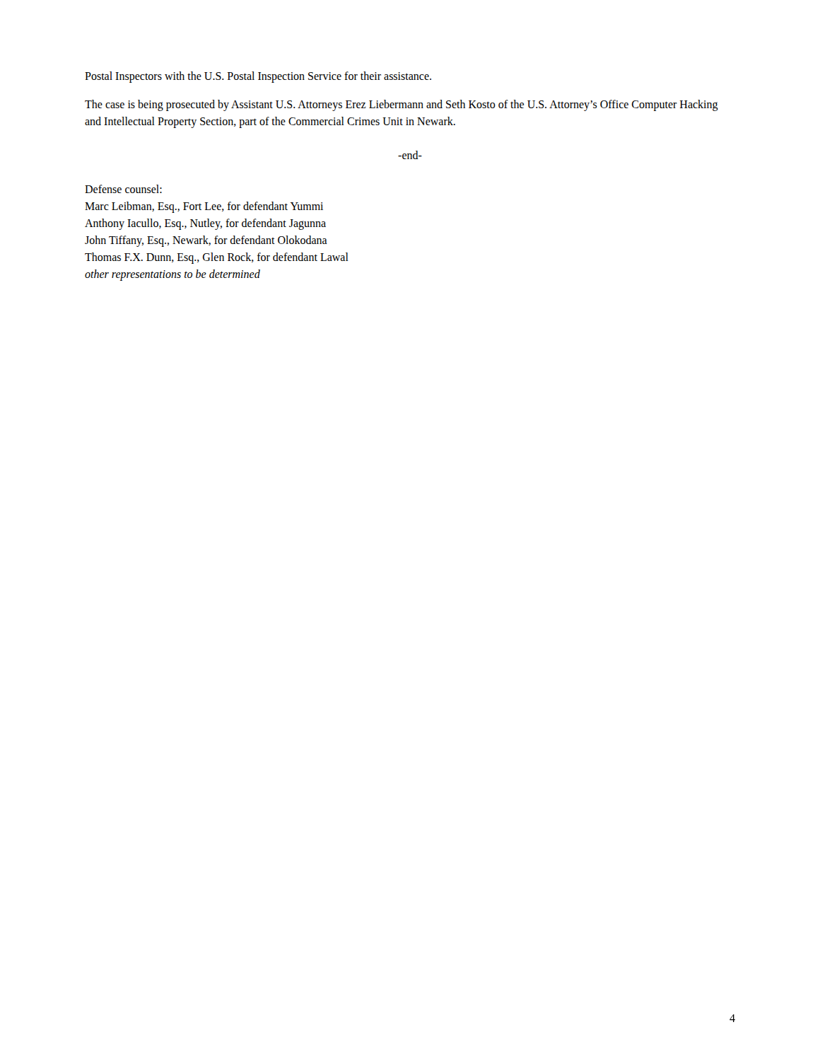Postal Inspectors with the U.S. Postal Inspection Service for their assistance.
The case is being prosecuted by Assistant U.S. Attorneys Erez Liebermann and Seth Kosto of the U.S. Attorney’s Office Computer Hacking and Intellectual Property Section, part of the Commercial Crimes Unit in Newark.
-end-
Defense counsel:
Marc Leibman, Esq., Fort Lee, for defendant Yummi
Anthony Iacullo, Esq., Nutley, for defendant Jagunna
John Tiffany, Esq., Newark, for defendant Olokodana
Thomas F.X. Dunn, Esq., Glen Rock, for defendant Lawal
other representations to be determined
4